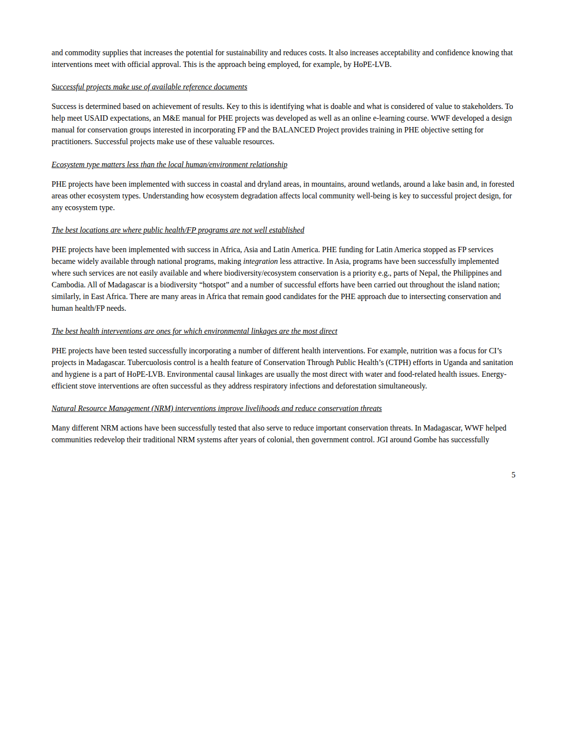and commodity supplies that increases the potential for sustainability and reduces costs. It also increases acceptability and confidence knowing that interventions meet with official approval. This is the approach being employed, for example, by HoPE-LVB.
Successful projects make use of available reference documents
Success is determined based on achievement of results. Key to this is identifying what is doable and what is considered of value to stakeholders. To help meet USAID expectations, an M&E manual for PHE projects was developed as well as an online e-learning course. WWF developed a design manual for conservation groups interested in incorporating FP and the BALANCED Project provides training in PHE objective setting for practitioners. Successful projects make use of these valuable resources.
Ecosystem type matters less than the local human/environment relationship
PHE projects have been implemented with success in coastal and dryland areas, in mountains, around wetlands, around a lake basin and, in forested areas other ecosystem types. Understanding how ecosystem degradation affects local community well-being is key to successful project design, for any ecosystem type.
The best locations are where public health/FP programs are not well established
PHE projects have been implemented with success in Africa, Asia and Latin America. PHE funding for Latin America stopped as FP services became widely available through national programs, making integration less attractive. In Asia, programs have been successfully implemented where such services are not easily available and where biodiversity/ecosystem conservation is a priority e.g., parts of Nepal, the Philippines and Cambodia. All of Madagascar is a biodiversity “hotspot” and a number of successful efforts have been carried out throughout the island nation; similarly, in East Africa. There are many areas in Africa that remain good candidates for the PHE approach due to intersecting conservation and human health/FP needs.
The best health interventions are ones for which environmental linkages are the most direct
PHE projects have been tested successfully incorporating a number of different health interventions. For example, nutrition was a focus for CI’s projects in Madagascar. Tubercuolosis control is a health feature of Conservation Through Public Health’s (CTPH) efforts in Uganda and sanitation and hygiene is a part of HoPE-LVB. Environmental causal linkages are usually the most direct with water and food-related health issues. Energy-efficient stove interventions are often successful as they address respiratory infections and deforestation simultaneously.
Natural Resource Management (NRM) interventions improve livelihoods and reduce conservation threats
Many different NRM actions have been successfully tested that also serve to reduce important conservation threats. In Madagascar, WWF helped communities redevelop their traditional NRM systems after years of colonial, then government control. JGI around Gombe has successfully
5